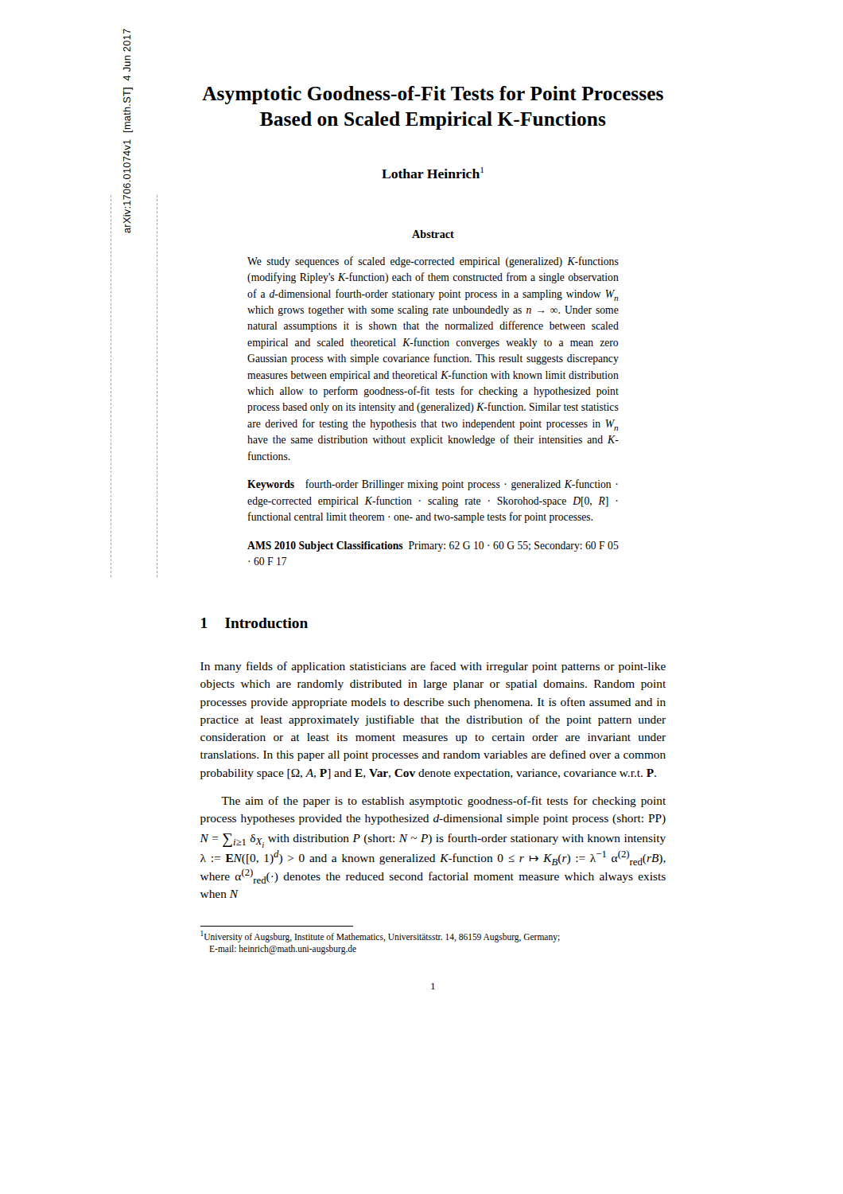arXiv:1706.01074v1 [math.ST] 4 Jun 2017
Asymptotic Goodness-of-Fit Tests for Point Processes
Based on Scaled Empirical K-Functions
Lothar Heinrich1
Abstract
We study sequences of scaled edge-corrected empirical (generalized) K-functions (modifying Ripley's K-function) each of them constructed from a single observation of a d-dimensional fourth-order stationary point process in a sampling window Wn which grows together with some scaling rate unboundedly as n → ∞. Under some natural assumptions it is shown that the normalized difference between scaled empirical and scaled theoretical K-function converges weakly to a mean zero Gaussian process with simple covariance function. This result suggests discrepancy measures between empirical and theoretical K-function with known limit distribution which allow to perform goodness-of-fit tests for checking a hypothesized point process based only on its intensity and (generalized) K-function. Similar test statistics are derived for testing the hypothesis that two independent point processes in Wn have the same distribution without explicit knowledge of their intensities and K-functions.
Keywords fourth-order Brillinger mixing point process · generalized K-function · edge-corrected empirical K-function · scaling rate · Skorohod-space D[0, R] · functional central limit theorem · one- and two-sample tests for point processes.
AMS 2010 Subject Classifications Primary: 62 G 10 · 60 G 55; Secondary: 60 F 05 · 60 F 17
1 Introduction
In many fields of application statisticians are faced with irregular point patterns or point-like objects which are randomly distributed in large planar or spatial domains. Random point processes provide appropriate models to describe such phenomena. It is often assumed and in practice at least approximately justifiable that the distribution of the point pattern under consideration or at least its moment measures up to certain order are invariant under translations. In this paper all point processes and random variables are defined over a common probability space [Ω, A, P] and E, Var, Cov denote expectation, variance, covariance w.r.t. P.
The aim of the paper is to establish asymptotic goodness-of-fit tests for checking point process hypotheses provided the hypothesized d-dimensional simple point process (short: PP) N = ∑i≥1 δXi with distribution P (short: N ~ P) is fourth-order stationary with known intensity λ := EN([0, 1)d) > 0 and a known generalized K-function 0 ≤ r ↦ KB(r) := λ−1 α(2)red(rB), where α(2)red(·) denotes the reduced second factorial moment measure which always exists when N
1University of Augsburg, Institute of Mathematics, Universitätsstr. 14, 86159 Augsburg, Germany; E-mail: heinrich@math.uni-augsburg.de
1